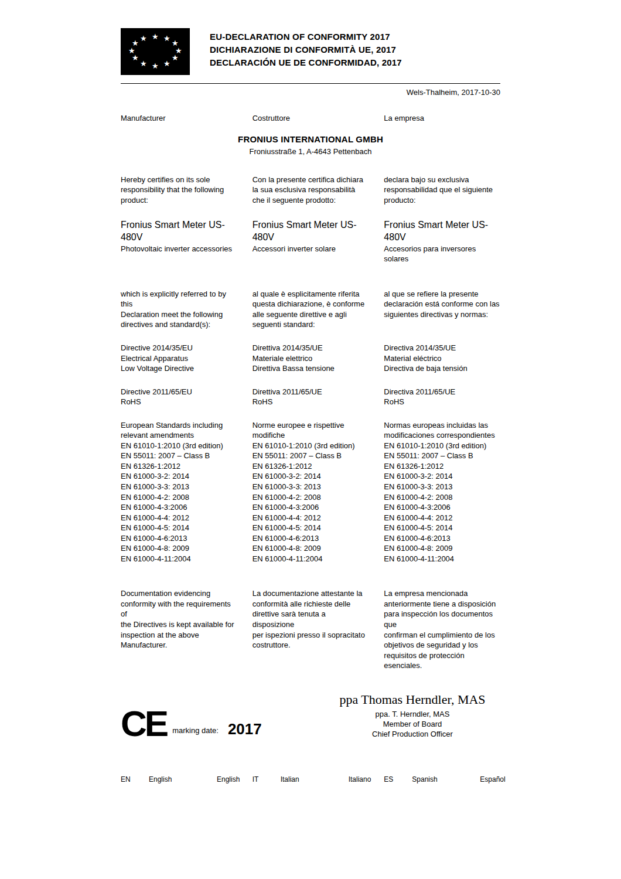★ ★ ★ ★ ★ ★ ★ ★ ★ ★ ★ ★
EU-DECLARATION OF CONFORMITY 2017
DICHIARAZIONE DI CONFORMITÀ UE, 2017
DECLARACIÓN UE DE CONFORMIDAD, 2017
Wels-Thalheim, 2017-10-30
Manufacturer
Costruttore
La empresa
FRONIUS INTERNATIONAL GMBH
Froniusstraße 1, A-4643 Pettenbach
Hereby certifies on its sole
responsibility that the following
product:
Con la presente certifica dichiara
la sua esclusiva responsabilità
che il seguente prodotto:
declara bajo su exclusiva
responsabilidad que el siguiente
producto:
Fronius Smart Meter US-480V
Photovoltaic inverter accessories
Fronius Smart Meter US-480V
Accessori inverter solare
Fronius Smart Meter US-480V
Accesorios para inversores solares
which is explicitly referred to by this
Declaration meet the following
directives and standard(s):
al quale è esplicitamente riferita
questa dichiarazione, è conforme
alle seguente direttive e agli
seguenti standard:
al que se refiere la presente
declaración está conforme con las
siguientes directivas y normas:
Directive 2014/35/EU
Electrical Apparatus
Low Voltage Directive
Direttiva 2014/35/UE
Materiale elettrico
Direttiva Bassa tensione
Directiva 2014/35/UE
Material eléctrico
Directiva de baja tensión
Directive 2011/65/EU
RoHS
Direttiva 2011/65/UE
RoHS
Directiva 2011/65/UE
RoHS
European Standards including
relevant amendments
EN 61010-1:2010 (3rd edition)
EN 55011: 2007 – Class B
EN 61326-1:2012
EN 61000-3-2: 2014
EN 61000-3-3: 2013
EN 61000-4-2: 2008
EN 61000-4-3:2006
EN 61000-4-4: 2012
EN 61000-4-5: 2014
EN 61000-4-6:2013
EN 61000-4-8: 2009
EN 61000-4-11:2004
Norme europee e rispettive
modifiche
EN 61010-1:2010 (3rd edition)
EN 55011: 2007 – Class B
EN 61326-1:2012
EN 61000-3-2: 2014
EN 61000-3-3: 2013
EN 61000-4-2: 2008
EN 61000-4-3:2006
EN 61000-4-4: 2012
EN 61000-4-5: 2014
EN 61000-4-6:2013
EN 61000-4-8: 2009
EN 61000-4-11:2004
Normas europeas incluidas las
modificaciones correspondientes
EN 61010-1:2010 (3rd edition)
EN 55011: 2007 – Class B
EN 61326-1:2012
EN 61000-3-2: 2014
EN 61000-3-3: 2013
EN 61000-4-2: 2008
EN 61000-4-3:2006
EN 61000-4-4: 2012
EN 61000-4-5: 2014
EN 61000-4-6:2013
EN 61000-4-8: 2009
EN 61000-4-11:2004
Documentation evidencing
conformity with the requirements of
the Directives is kept available for
inspection at the above
Manufacturer.
La documentazione attestante la
conformità alle richieste delle
direttive sarà tenuta a disposizione
per ispezioni presso il sopracitato
costruttore.
La empresa mencionada
anteriormente tiene a disposición
para inspección los documentos que
confirman el cumplimiento de los
objetivos de seguridad y los
requisitos de protección esenciales.
CE marking date: 2017
ppa Thomas Herndler, MAS
ppa. T. Herndler, MAS
Member of Board
Chief Production Officer
EN English English
IT Italian Italiano
ES Spanish Español